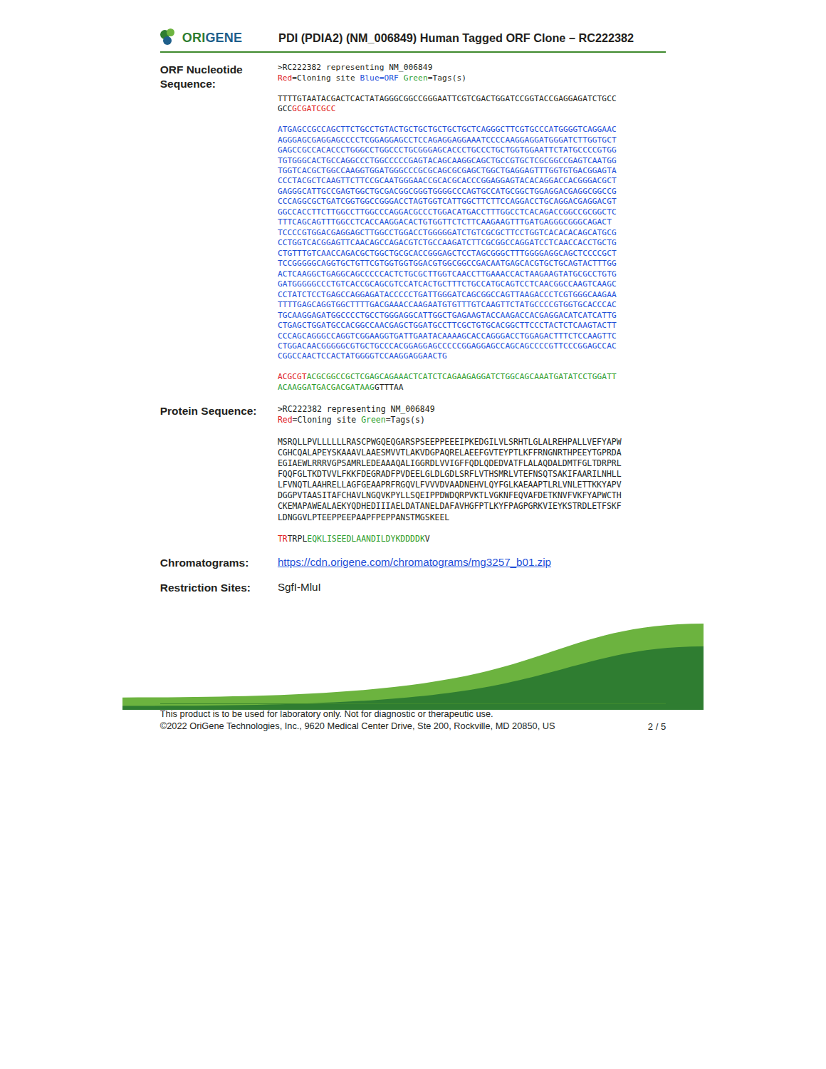ORIGENE
PDI (PDIA2) (NM_006849) Human Tagged ORF Clone – RC222382
ORF Nucleotide
Sequence:
>RC222382 representing NM_006849
Red=Cloning site Blue=ORF Green=Tags(s)

TTTTGTAATACGACTCACTATAGGGCGGCCGGGAATTCGTCGACTGGATCCGGTACCGAGGAGATCTGCC
GCCGCGATCGCC

ATGAGCCGCCAGCTTCTGCCTGTACTGCTGCTGCTGCTGCTCAGGGCTTCGTGCCCATGGGGTCAGGAAC
AGGGAGCGAGGAGCCCCTCGGAGGAGCCTCCAGAGGAGGAAATCCCCAAGGAGGATGGGATCTTGGTGCT
GAGCCGCCACACCCTGGGCCTGGCCCTGCGGGAGCACCCTGCCCTGCTGGTGGAATTCTATGCCCCGTGG
TGTGGGCACTGCCAGGCCCTGGCCCCCGAGTACAGCAAGGCAGCTGCCGTGCTCGCGGCCGAGTCAATGG
TGGTCACGCTGGCCAAGGTGGATGGGCCCGCGCAGCGCGAGCTGGCTGAGGAGTTTGGTGTGACGGAGTA
CCCTACGCTCAAGTTCTTCCGCAATGGGAACCGCACGCACCCGGAGGAGTACACAGGACCACGGGACGCT
GAGGGCATTGCCGAGTGGCTGCGACGGCGGGTGGGGCCCAGTGCCATGCGGCTGGAGGACGAGGCGGCCG
CCCAGGCGCTGATCGGTGGCCGGGACCTAGTGGTCATTGGCTTCTTCCAGGACCTGCAGGACGAGGACGT
GGCCACCTTCTTGGCCTTGGCCCAGGACGCCCTGGACATGACCTTTGGCCTCACAGACCGGCCGCGGCTC
TTTCAGCAGTTTGGCCTCACCAAGGACACTGTGGTTCTCTTCAAGAAGTTTGATGAGGGCGGGCAGACT
TCCCCGTGGACGAGGAGCTTGGCCTGGACCTGGGGGATCTGTCGCGCTTCCTGGTCACACACAGCATGCG
CCTGGTCACGGAGTTCAACAGCCAGACGTCTGCCAAGATCTTCGCGGCCAGGATCCTCAACCACCTGCTG
CTGTTTGTCAACCAGACGCTGGCTGCGCACCGGGAGCTCCTAGCGGGCTTTGGGGAGGCAGCTCCCCGCT
TCCGGGGGCAGGTGCTGTTCGTGGTGGTGGACGTGGCGGCCGACAATGAGCACGTGCTGCAGTACTTTGG
ACTCAAGGCTGAGGCAGCCCCCACTCTGCGCTTGGTCAACCTTGAAACCACTAAGAAGTATGCGCCTGTG
GATGGGGGCCCTGTCACCGCAGCGTCCATCACTGCTTTCTGCCATGCAGTCCTCAACGGCCAAGTCAAGC
CCTATCTCCTGAGCCAGGAGATACCCCCTGATTGGGATCAGCGGCCAGTTAAGACCCTCGTGGGCAAGAA
TTTTGAGCAGGTGGCTTTTGACGAAACCAAGAATGTGTTTGTCAAGTTCTATGCCCCGTGGTGCACCCAC
TGCAAGGAGATGGCCCCTGCCTGGGAGGCATTGGCTGAGAAGTACCAAGACCACGAGGACATCATCATTG
CTGAGCTGGATGCCACGGCCAACGAGCTGGATGCCTTCGCTGTGCACGGCTTCCCTACTCTCAAGTACTT
CCCAGCAGGGCCAGGTCGGAAGGTGATTGAATACAAAAGCACCAGGGACCTGGAGACTTTCTCCAAGTTC
CTGGACAACGGGGGCGTGCTGCCCACGGAGGAGCCCCCGGAGGAGCCAGCAGCCCCGTTCCCGGAGCCAC
CGGCCAACTCCACTATGGGGTCCAAGGAGGAACTG

ACGCGT ACGCGGCCGCTCGAGCAGAAACTCATCTCAGAAGAGGATCTGGCAGCAAATGATATCCTGGATT
ACAAGGATGACGACGATAAGGTTTAA
Protein Sequence:
>RC222382 representing NM_006849
Red=Cloning site Green=Tags(s)

MSRQLLPVLLLLLLRASCPWGQEQGARSPSEEPPEEEIPKEDGILVLSRHTLGLALREHPALLVEFYAPW
CGHCQALAPEYSKAAAVLAAESMVVTLAKVDGPAQRELAEEFGVTEYPTLKFFRNGNRTHPEEYTGPRDA
EGIAEWLRRRVGPSAMRLEDEAAAQALIGGRDLVVIGFFQDLQDEDVATFLALAQDALDMTFGLTDRPRL
FQQFGLTKDTVVLFKKFDEGRADFPVDEELGLDLGDLSRFLVTHSMRLVTEFNSQTSAKIFAARILNHLL
LFVNQTLAAHRELLAGFGEAAPRFRGQVLFVVVDVAADNEHVLQYFGLKAEAAPTLRLVNLETTKKYAPV
DGGPVTAASITAFCHAVLNGQVKPYLLSQEIPPDWDQRPVKTLVGKNFEQVAFDETKNVFVKFYAPWCTH
CKEMAPAWEALAEKYQDHEDIIIAELDATANELDAFAVHGFPTLKYFPAGPGRKVIEYKSTRDLETFSKF
LDNGGVLPTEEPPEEPAAPFPEPPANSTMGSKEEL

TRTRPLEQKLISEEDLAANDILDYKDDDDKV
Chromatograms:
https://cdn.origene.com/chromatograms/mg3257_b01.zip
Restriction Sites:
SgfI-MluI
This product is to be used for laboratory only. Not for diagnostic or therapeutic use.
©2022 OriGene Technologies, Inc., 9620 Medical Center Drive, Ste 200, Rockville, MD 20850, US
2 / 5